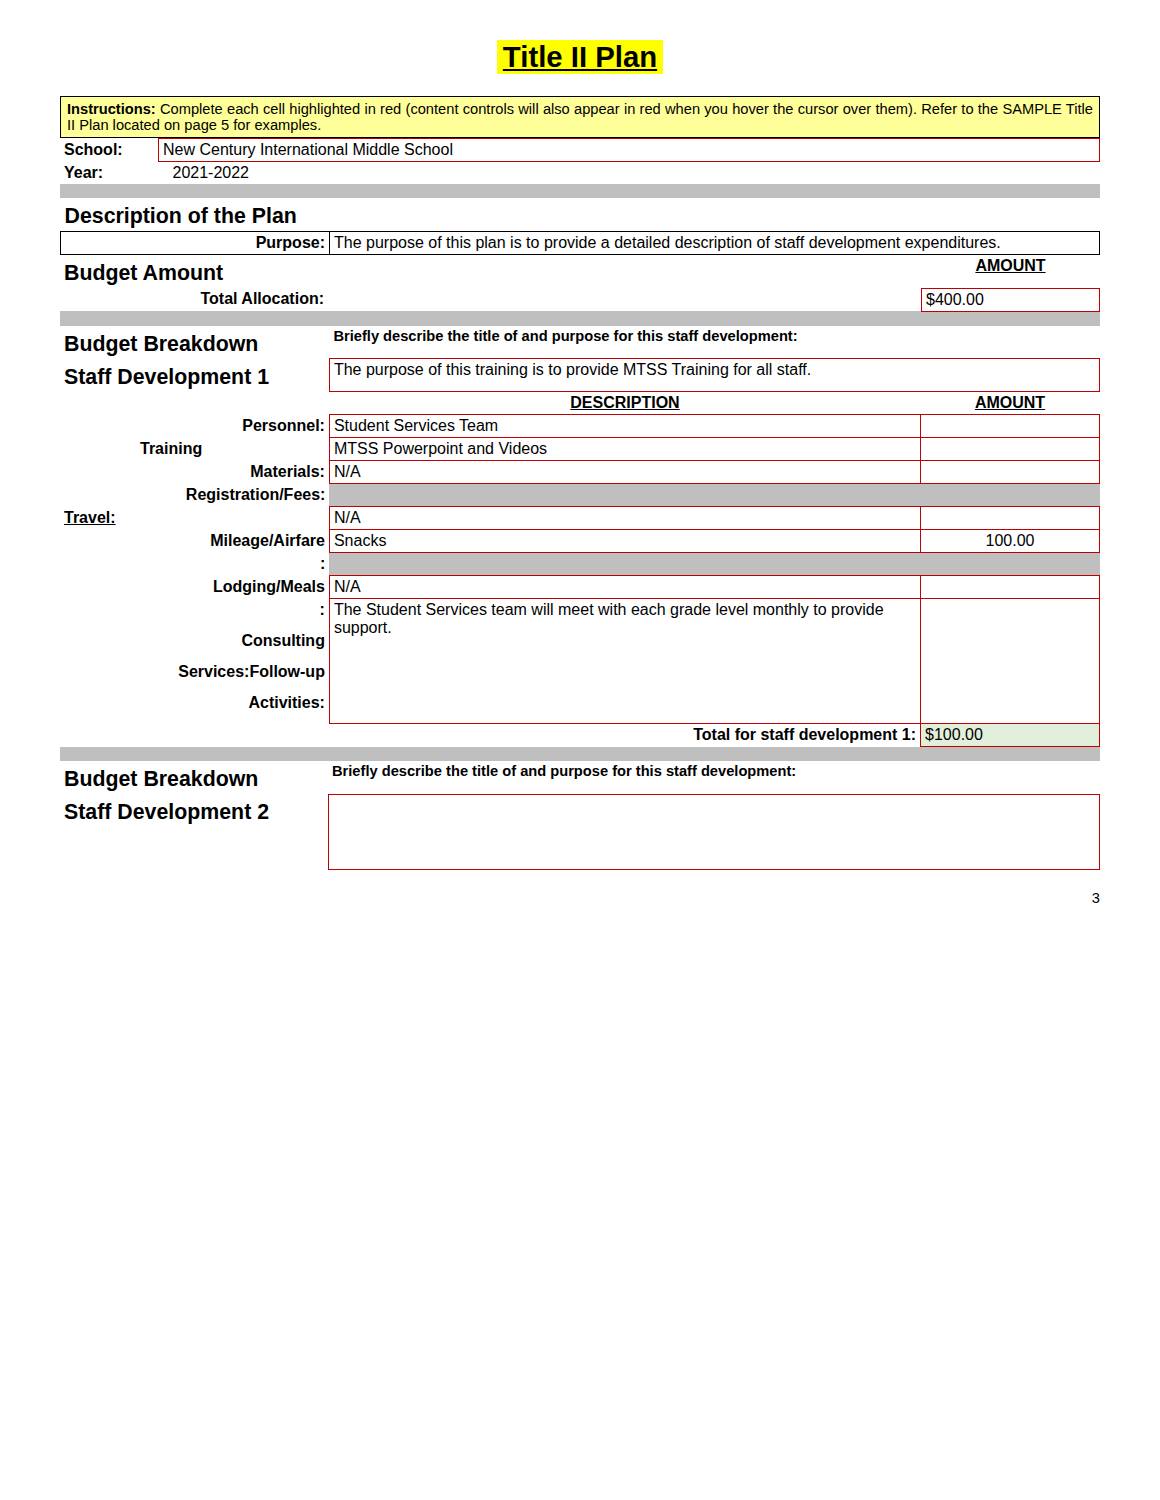Title II Plan
Instructions: Complete each cell highlighted in red (content controls will also appear in red when you hover the cursor over them). Refer to the SAMPLE Title II Plan located on page 5 for examples.
| School: | New Century International Middle School |
| Year: | 2021-2022 |
| Description of the Plan |
| Purpose: | The purpose of this plan is to provide a detailed description of staff development expenditures. |
| Budget Amount | | AMOUNT |
| Total Allocation: | | $400.00 |
| Budget Breakdown | Briefly describe the title of and purpose for this staff development: |
| Staff Development 1 | The purpose of this training is to provide MTSS Training for all staff. |
| | DESCRIPTION | AMOUNT |
| Personnel: | Student Services Team | |
| Training | MTSS Powerpoint and Videos | |
| Materials: | N/A | |
| Registration/Fees: | | |
| Travel: | N/A | |
| Mileage/Airfare | Snacks | 100.00 |
| : | | |
| Lodging/Meals | N/A | |
| : | The Student Services team will meet with each grade level monthly to provide support. | |
| Consulting |
| Services:Follow-up |
| Activities: |
| | Total for staff development 1: | $100.00 |
| Budget Breakdown | Briefly describe the title of and purpose for this staff development: |
| Staff Development 2 | |
3